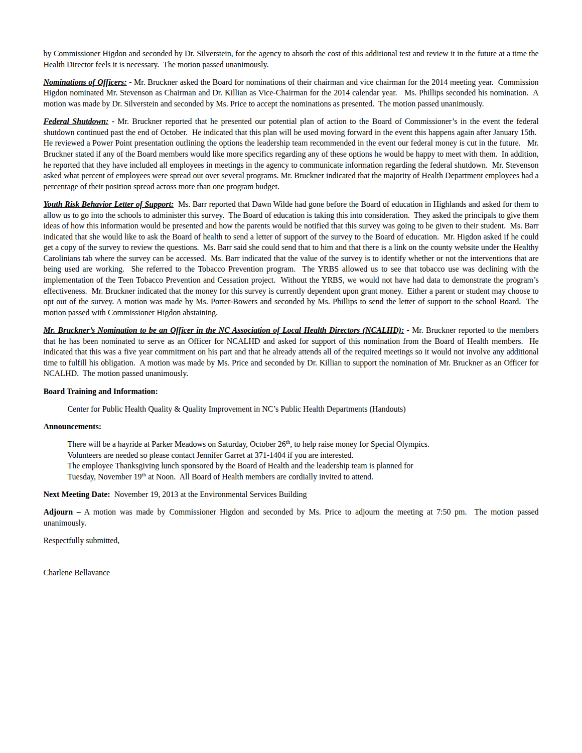by Commissioner Higdon and seconded by Dr. Silverstein, for the agency to absorb the cost of this additional test and review it in the future at a time the Health Director feels it is necessary. The motion passed unanimously.
Nominations of Officers: - Mr. Bruckner asked the Board for nominations of their chairman and vice chairman for the 2014 meeting year. Commission Higdon nominated Mr. Stevenson as Chairman and Dr. Killian as Vice-Chairman for the 2014 calendar year. Ms. Phillips seconded his nomination. A motion was made by Dr. Silverstein and seconded by Ms. Price to accept the nominations as presented. The motion passed unanimously.
Federal Shutdown: - Mr. Bruckner reported that he presented our potential plan of action to the Board of Commissioner’s in the event the federal shutdown continued past the end of October. He indicated that this plan will be used moving forward in the event this happens again after January 15th. He reviewed a Power Point presentation outlining the options the leadership team recommended in the event our federal money is cut in the future. Mr. Bruckner stated if any of the Board members would like more specifics regarding any of these options he would be happy to meet with them. In addition, he reported that they have included all employees in meetings in the agency to communicate information regarding the federal shutdown. Mr. Stevenson asked what percent of employees were spread out over several programs. Mr. Bruckner indicated that the majority of Health Department employees had a percentage of their position spread across more than one program budget.
Youth Risk Behavior Letter of Support: Ms. Barr reported that Dawn Wilde had gone before the Board of education in Highlands and asked for them to allow us to go into the schools to administer this survey. The Board of education is taking this into consideration. They asked the principals to give them ideas of how this information would be presented and how the parents would be notified that this survey was going to be given to their student. Ms. Barr indicated that she would like to ask the Board of health to send a letter of support of the survey to the Board of education. Mr. Higdon asked if he could get a copy of the survey to review the questions. Ms. Barr said she could send that to him and that there is a link on the county website under the Healthy Carolinians tab where the survey can be accessed. Ms. Barr indicated that the value of the survey is to identify whether or not the interventions that are being used are working. She referred to the Tobacco Prevention program. The YRBS allowed us to see that tobacco use was declining with the implementation of the Teen Tobacco Prevention and Cessation project. Without the YRBS, we would not have had data to demonstrate the program’s effectiveness. Mr. Bruckner indicated that the money for this survey is currently dependent upon grant money. Either a parent or student may choose to opt out of the survey. A motion was made by Ms. Porter-Bowers and seconded by Ms. Phillips to send the letter of support to the school Board. The motion passed with Commissioner Higdon abstaining.
Mr. Bruckner’s Nomination to be an Officer in the NC Association of Local Health Directors (NCALHD): - Mr. Bruckner reported to the members that he has been nominated to serve as an Officer for NCALHD and asked for support of this nomination from the Board of Health members. He indicated that this was a five year commitment on his part and that he already attends all of the required meetings so it would not involve any additional time to fulfill his obligation. A motion was made by Ms. Price and seconded by Dr. Killian to support the nomination of Mr. Bruckner as an Officer for NCALHD. The motion passed unanimously.
Board Training and Information:
Center for Public Health Quality & Quality Improvement in NC’s Public Health Departments (Handouts)
Announcements:
There will be a hayride at Parker Meadows on Saturday, October 26th, to help raise money for Special Olympics.
Volunteers are needed so please contact Jennifer Garret at 371-1404 if you are interested.
The employee Thanksgiving lunch sponsored by the Board of Health and the leadership team is planned for
Tuesday, November 19th at Noon. All Board of Health members are cordially invited to attend.
Next Meeting Date: November 19, 2013 at the Environmental Services Building
Adjourn – A motion was made by Commissioner Higdon and seconded by Ms. Price to adjourn the meeting at 7:50 pm. The motion passed unanimously.
Respectfully submitted,
Charlene Bellavance